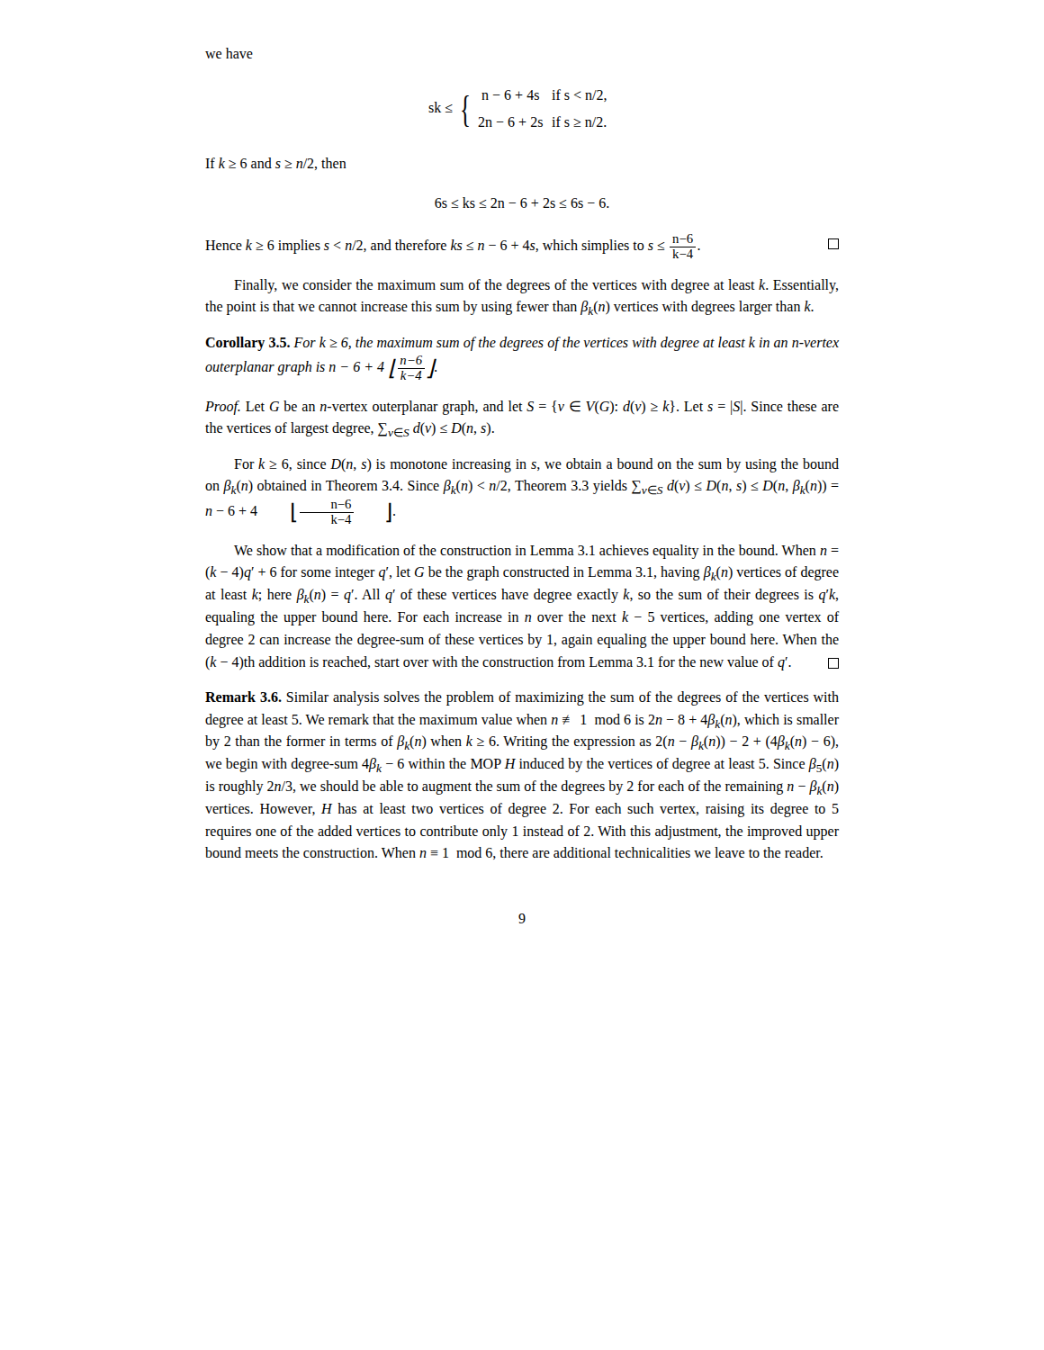we have
sk ≤ {
| n − 6 + 4s | if s < n/2, |
| 2n − 6 + 2s | if s ≥ n/2. |
If k ≥ 6 and s ≥ n/2, then
6s ≤ ks ≤ 2n − 6 + 2s ≤ 6s − 6.
Hence k ≥ 6 implies s < n/2, and therefore ks ≤ n − 6 + 4s, which simplies to s ≤ n−6 k−4.
Finally, we consider the maximum sum of the degrees of the vertices with degree at least k. Essentially, the point is that we cannot increase this sum by using fewer than βk(n) vertices with degrees larger than k.
Corollary 3.5. For k ≥ 6, the maximum sum of the degrees of the vertices with degree at least k in an n-vertex outerplanar graph is n − 6 + 4 ⌊n−6 k−4⌋.
Proof. Let G be an n-vertex outerplanar graph, and let S = {v ∈ V(G): d(v) ≥ k}. Let s = |S|. Since these are the vertices of largest degree, ∑v∈S d(v) ≤ D(n, s).
For k ≥ 6, since D(n, s) is monotone increasing in s, we obtain a bound on the sum by using the bound on βk(n) obtained in Theorem 3.4. Since βk(n) < n/2, Theorem 3.3 yields ∑v∈S d(v) ≤ D(n, s) ≤ D(n, βk(n)) = n − 6 + 4 ⌊n−6 k−4⌋.
We show that a modification of the construction in Lemma 3.1 achieves equality in the bound. When n = (k − 4)q′ + 6 for some integer q′, let G be the graph constructed in Lemma 3.1, having βk(n) vertices of degree at least k; here βk(n) = q′. All q′ of these vertices have degree exactly k, so the sum of their degrees is q′k, equaling the upper bound here. For each increase in n over the next k − 5 vertices, adding one vertex of degree 2 can increase the degree-sum of these vertices by 1, again equaling the upper bound here. When the (k − 4)th addition is reached, start over with the construction from Lemma 3.1 for the new value of q′.
Remark 3.6. Similar analysis solves the problem of maximizing the sum of the degrees of the vertices with degree at least 5. We remark that the maximum value when n ≢ 1 mod 6 is 2n − 8 + 4βk(n), which is smaller by 2 than the former in terms of βk(n) when k ≥ 6. Writing the expression as 2(n − βk(n)) − 2 + (4βk(n) − 6), we begin with degree-sum 4βk − 6 within the MOP H induced by the vertices of degree at least 5. Since β5(n) is roughly 2n/3, we should be able to augment the sum of the degrees by 2 for each of the remaining n − βk(n) vertices. However, H has at least two vertices of degree 2. For each such vertex, raising its degree to 5 requires one of the added vertices to contribute only 1 instead of 2. With this adjustment, the improved upper bound meets the construction. When n ≡ 1 mod 6, there are additional technicalities we leave to the reader.
9